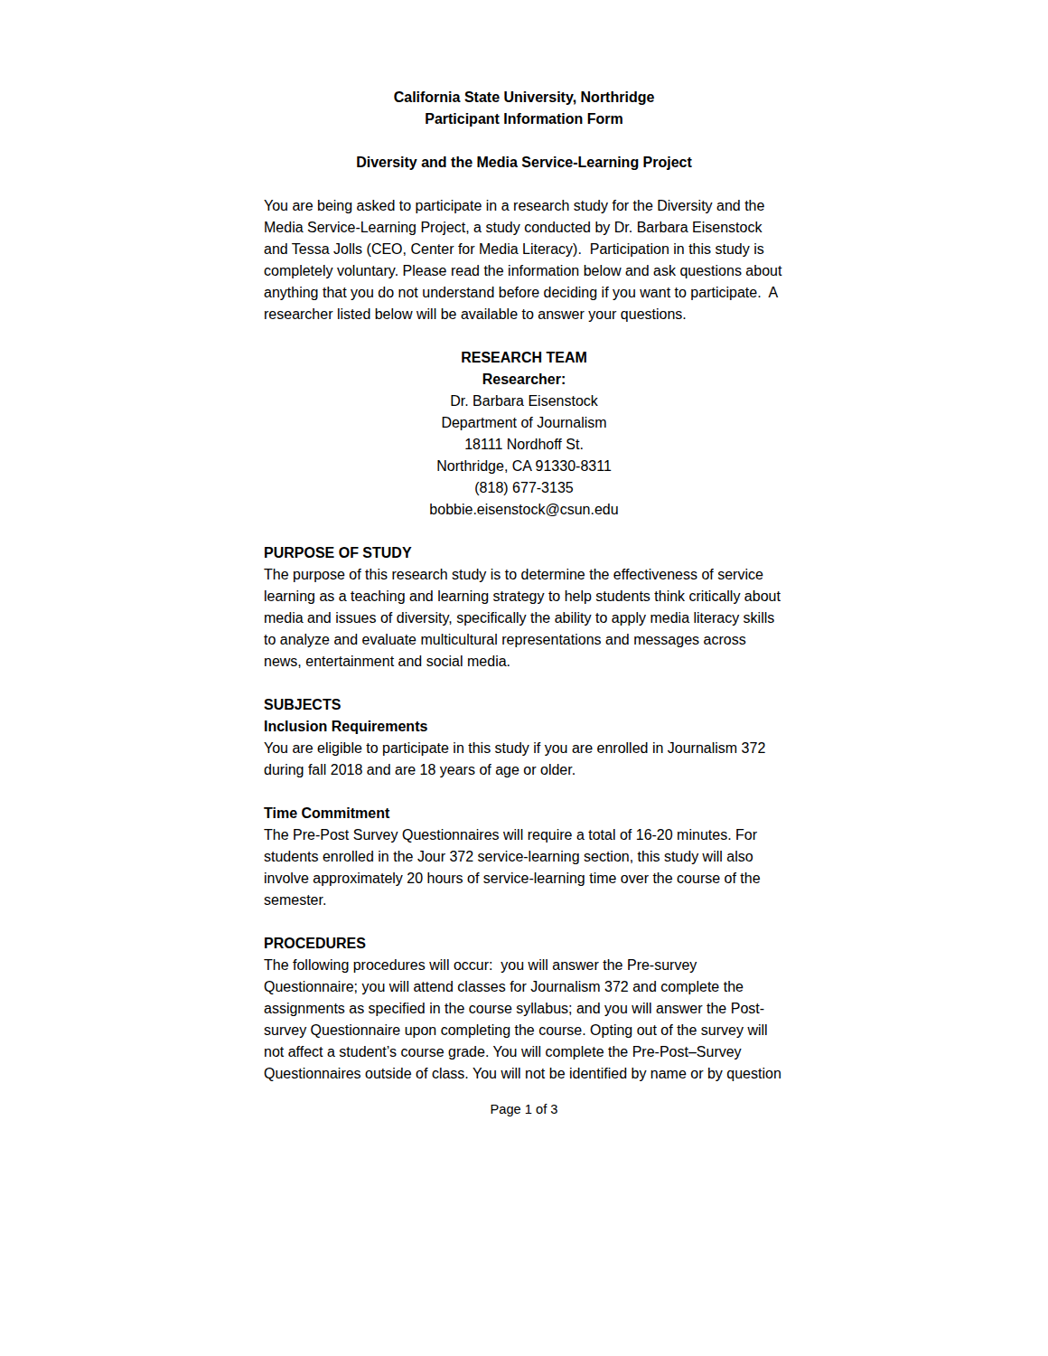California State University, Northridge
Participant Information Form
Diversity and the Media Service-Learning Project
You are being asked to participate in a research study for the Diversity and the Media Service-Learning Project, a study conducted by Dr. Barbara Eisenstock and Tessa Jolls (CEO, Center for Media Literacy). Participation in this study is completely voluntary. Please read the information below and ask questions about anything that you do not understand before deciding if you want to participate. A researcher listed below will be available to answer your questions.
RESEARCH TEAM
Researcher:
Dr. Barbara Eisenstock
Department of Journalism
18111 Nordhoff St.
Northridge, CA 91330-8311
(818) 677-3135
bobbie.eisenstock@csun.edu
PURPOSE OF STUDY
The purpose of this research study is to determine the effectiveness of service learning as a teaching and learning strategy to help students think critically about media and issues of diversity, specifically the ability to apply media literacy skills to analyze and evaluate multicultural representations and messages across news, entertainment and social media.
SUBJECTS
Inclusion Requirements
You are eligible to participate in this study if you are enrolled in Journalism 372 during fall 2018 and are 18 years of age or older.
Time Commitment
The Pre-Post Survey Questionnaires will require a total of 16-20 minutes. For students enrolled in the Jour 372 service-learning section, this study will also involve approximately 20 hours of service-learning time over the course of the semester.
PROCEDURES
The following procedures will occur: you will answer the Pre-survey Questionnaire; you will attend classes for Journalism 372 and complete the assignments as specified in the course syllabus; and you will answer the Post-survey Questionnaire upon completing the course. Opting out of the survey will not affect a student’s course grade. You will complete the Pre-Post–Survey Questionnaires outside of class. You will not be identified by name or by question
Page 1 of 3